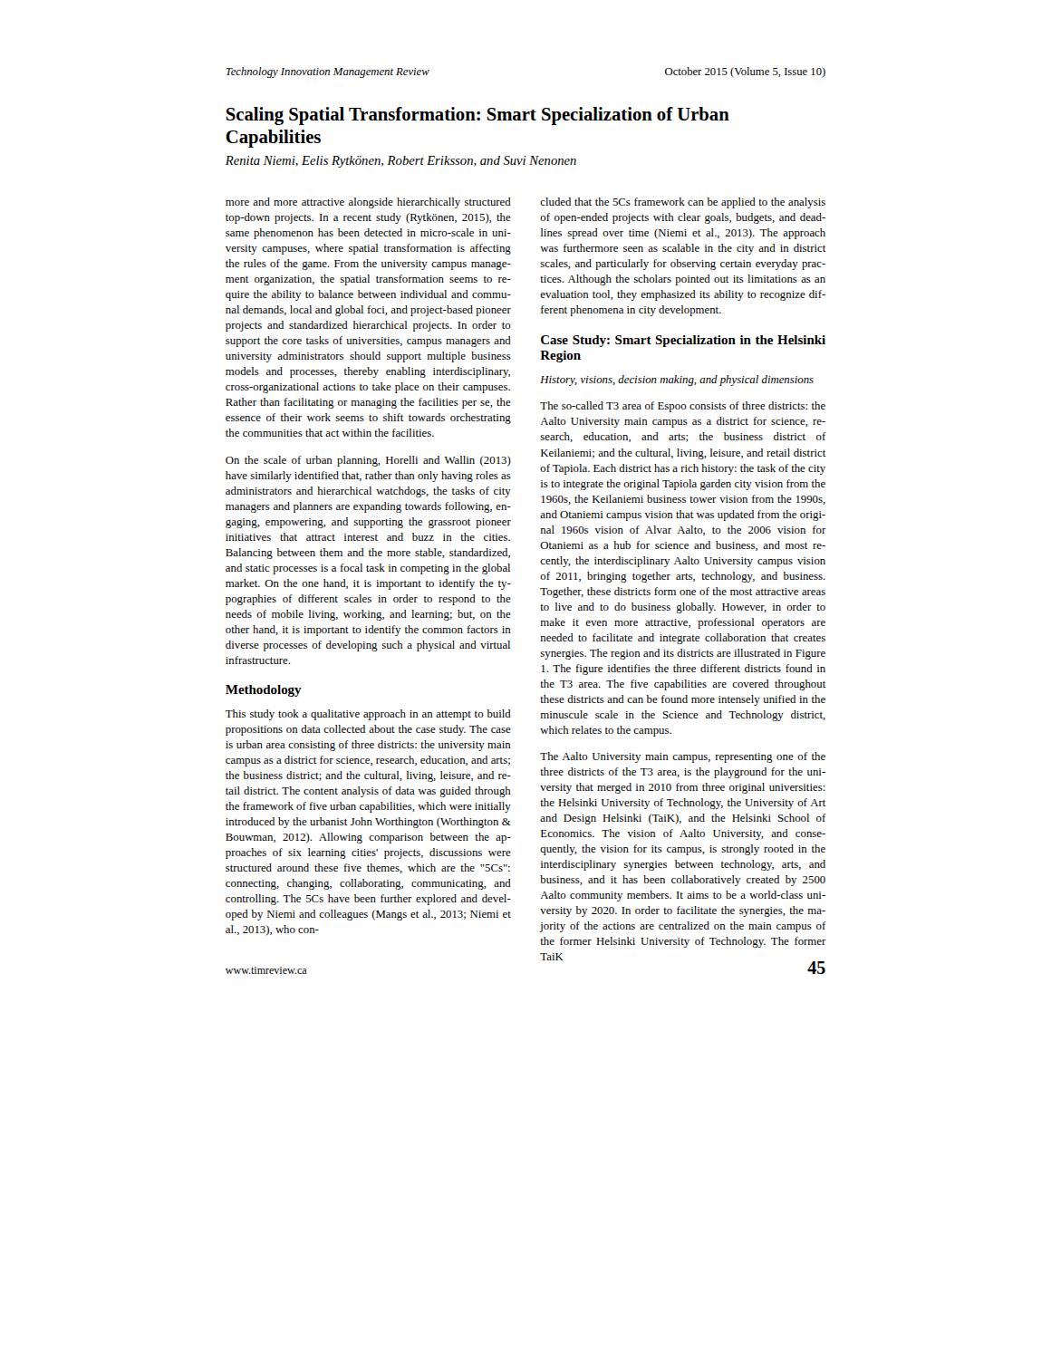Technology Innovation Management Review
October 2015 (Volume 5, Issue 10)
Scaling Spatial Transformation: Smart Specialization of Urban Capabilities
Renita Niemi, Eelis Rytkönen, Robert Eriksson, and Suvi Nenonen
more and more attractive alongside hierarchically structured top-down projects. In a recent study (Rytkönen, 2015), the same phenomenon has been detected in micro-scale in university campuses, where spatial transformation is affecting the rules of the game. From the university campus management organization, the spatial transformation seems to require the ability to balance between individual and communal demands, local and global foci, and project-based pioneer projects and standardized hierarchical projects. In order to support the core tasks of universities, campus managers and university administrators should support multiple business models and processes, thereby enabling interdisciplinary, cross-organizational actions to take place on their campuses. Rather than facilitating or managing the facilities per se, the essence of their work seems to shift towards orchestrating the communities that act within the facilities.
On the scale of urban planning, Horelli and Wallin (2013) have similarly identified that, rather than only having roles as administrators and hierarchical watchdogs, the tasks of city managers and planners are expanding towards following, engaging, empowering, and supporting the grassroot pioneer initiatives that attract interest and buzz in the cities. Balancing between them and the more stable, standardized, and static processes is a focal task in competing in the global market. On the one hand, it is important to identify the typographies of different scales in order to respond to the needs of mobile living, working, and learning; but, on the other hand, it is important to identify the common factors in diverse processes of developing such a physical and virtual infrastructure.
Methodology
This study took a qualitative approach in an attempt to build propositions on data collected about the case study. The case is urban area consisting of three districts: the university main campus as a district for science, research, education, and arts; the business district; and the cultural, living, leisure, and retail district. The content analysis of data was guided through the framework of five urban capabilities, which were initially introduced by the urbanist John Worthington (Worthington & Bouwman, 2012). Allowing comparison between the approaches of six learning cities' projects, discussions were structured around these five themes, which are the "5Cs": connecting, changing, collaborating, communicating, and controlling. The 5Cs have been further explored and developed by Niemi and colleagues (Mangs et al., 2013; Niemi et al., 2013), who con-
cluded that the 5Cs framework can be applied to the analysis of open-ended projects with clear goals, budgets, and deadlines spread over time (Niemi et al., 2013). The approach was furthermore seen as scalable in the city and in district scales, and particularly for observing certain everyday practices. Although the scholars pointed out its limitations as an evaluation tool, they emphasized its ability to recognize different phenomena in city development.
Case Study: Smart Specialization in the Helsinki Region
History, visions, decision making, and physical dimensions
The so-called T3 area of Espoo consists of three districts: the Aalto University main campus as a district for science, research, education, and arts; the business district of Keilaniemi; and the cultural, living, leisure, and retail district of Tapiola. Each district has a rich history: the task of the city is to integrate the original Tapiola garden city vision from the 1960s, the Keilaniemi business tower vision from the 1990s, and Otaniemi campus vision that was updated from the original 1960s vision of Alvar Aalto, to the 2006 vision for Otaniemi as a hub for science and business, and most recently, the interdisciplinary Aalto University campus vision of 2011, bringing together arts, technology, and business. Together, these districts form one of the most attractive areas to live and to do business globally. However, in order to make it even more attractive, professional operators are needed to facilitate and integrate collaboration that creates synergies. The region and its districts are illustrated in Figure 1. The figure identifies the three different districts found in the T3 area. The five capabilities are covered throughout these districts and can be found more intensely unified in the minuscule scale in the Science and Technology district, which relates to the campus.
The Aalto University main campus, representing one of the three districts of the T3 area, is the playground for the university that merged in 2010 from three original universities: the Helsinki University of Technology, the University of Art and Design Helsinki (TaiK), and the Helsinki School of Economics. The vision of Aalto University, and consequently, the vision for its campus, is strongly rooted in the interdisciplinary synergies between technology, arts, and business, and it has been collaboratively created by 2500 Aalto community members. It aims to be a world-class university by 2020. In order to facilitate the synergies, the majority of the actions are centralized on the main campus of the former Helsinki University of Technology. The former TaiK
www.timreview.ca
45